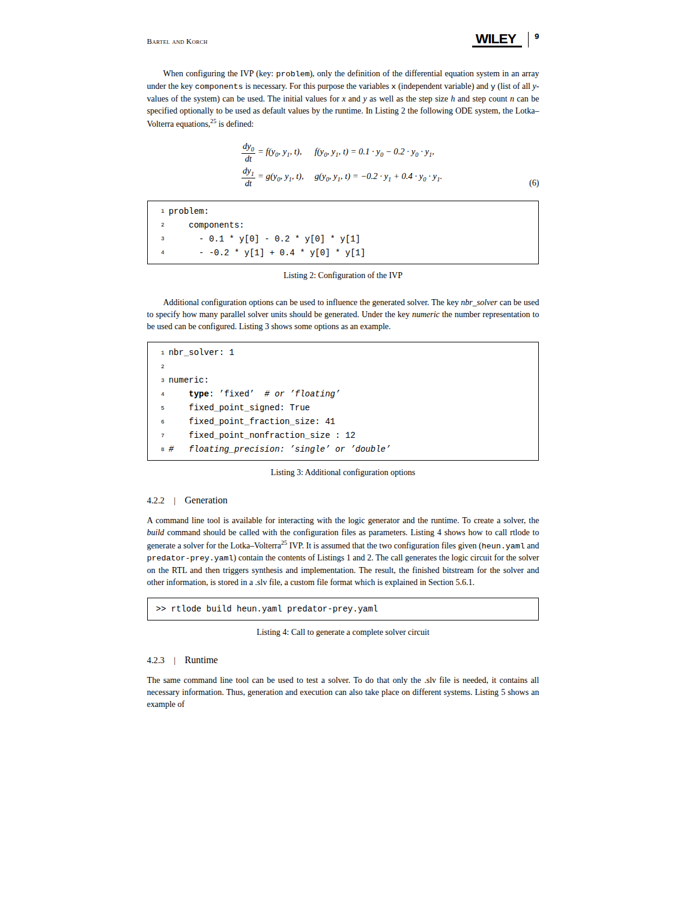Bartel and Korch
WILEY
9
When configuring the IVP (key: problem), only the definition of the differential equation system in an array under the key components is necessary. For this purpose the variables x (independent variable) and y (list of all y-values of the system) can be used. The initial values for x and y as well as the step size h and step count n can be specified optionally to be used as default values by the runtime. In Listing 2 the following ODE system, the Lotka–Volterra equations,25 is defined:
| dy 0 dt | = f(y 0 , y 1 , t), | f(y 0 , y 1 , t) = 0.1 · y 0 − 0.2 · y 0 · y 1 , |
| dy 1 dt | = g(y 0 , y 1 , t), | g(y 0 , y 1 , t) = −0.2 · y 1 + 0.4 · y 0 · y 1 . |
(6)
| 1 | problem: |
| 2 | components: |
| 3 | - 0.1 * y[0] - 0.2 * y[0] * y[1] |
| 4 | - -0.2 * y[1] + 0.4 * y[0] * y[1] |
Listing 2: Configuration of the IVP
Additional configuration options can be used to influence the generated solver. The key nbr_solver can be used to specify how many parallel solver units should be generated. Under the key numeric the number representation to be used can be configured. Listing 3 shows some options as an example.
| 1 | nbr_solver: 1 |
| 2 | |
| 3 | numeric: |
| 4 | type : ’fixed’ # or ’floating’ |
| 5 | fixed_point_signed: True |
| 6 | fixed_point_fraction_size: 41 |
| 7 | fixed_point_nonfraction_size : 12 |
| 8 | # floating_precision: ’single’ or ’double’ |
Listing 3: Additional configuration options
4.2.2|Generation
A command line tool is available for interacting with the logic generator and the runtime. To create a solver, the build command should be called with the configuration files as parameters. Listing 4 shows how to call rtlode to generate a solver for the Lotka–Volterra25 IVP. It is assumed that the two configuration files given (heun.yaml and predator-prey.yaml) contain the contents of Listings 1 and 2. The call generates the logic circuit for the solver on the RTL and then triggers synthesis and implementation. The result, the finished bitstream for the solver and other information, is stored in a .slv file, a custom file format which is explained in Section 5.6.1.
>> rtlode build heun.yaml predator-prey.yaml
Listing 4: Call to generate a complete solver circuit
4.2.3|Runtime
The same command line tool can be used to test a solver. To do that only the .slv file is needed, it contains all necessary information. Thus, generation and execution can also take place on different systems. Listing 5 shows an example of